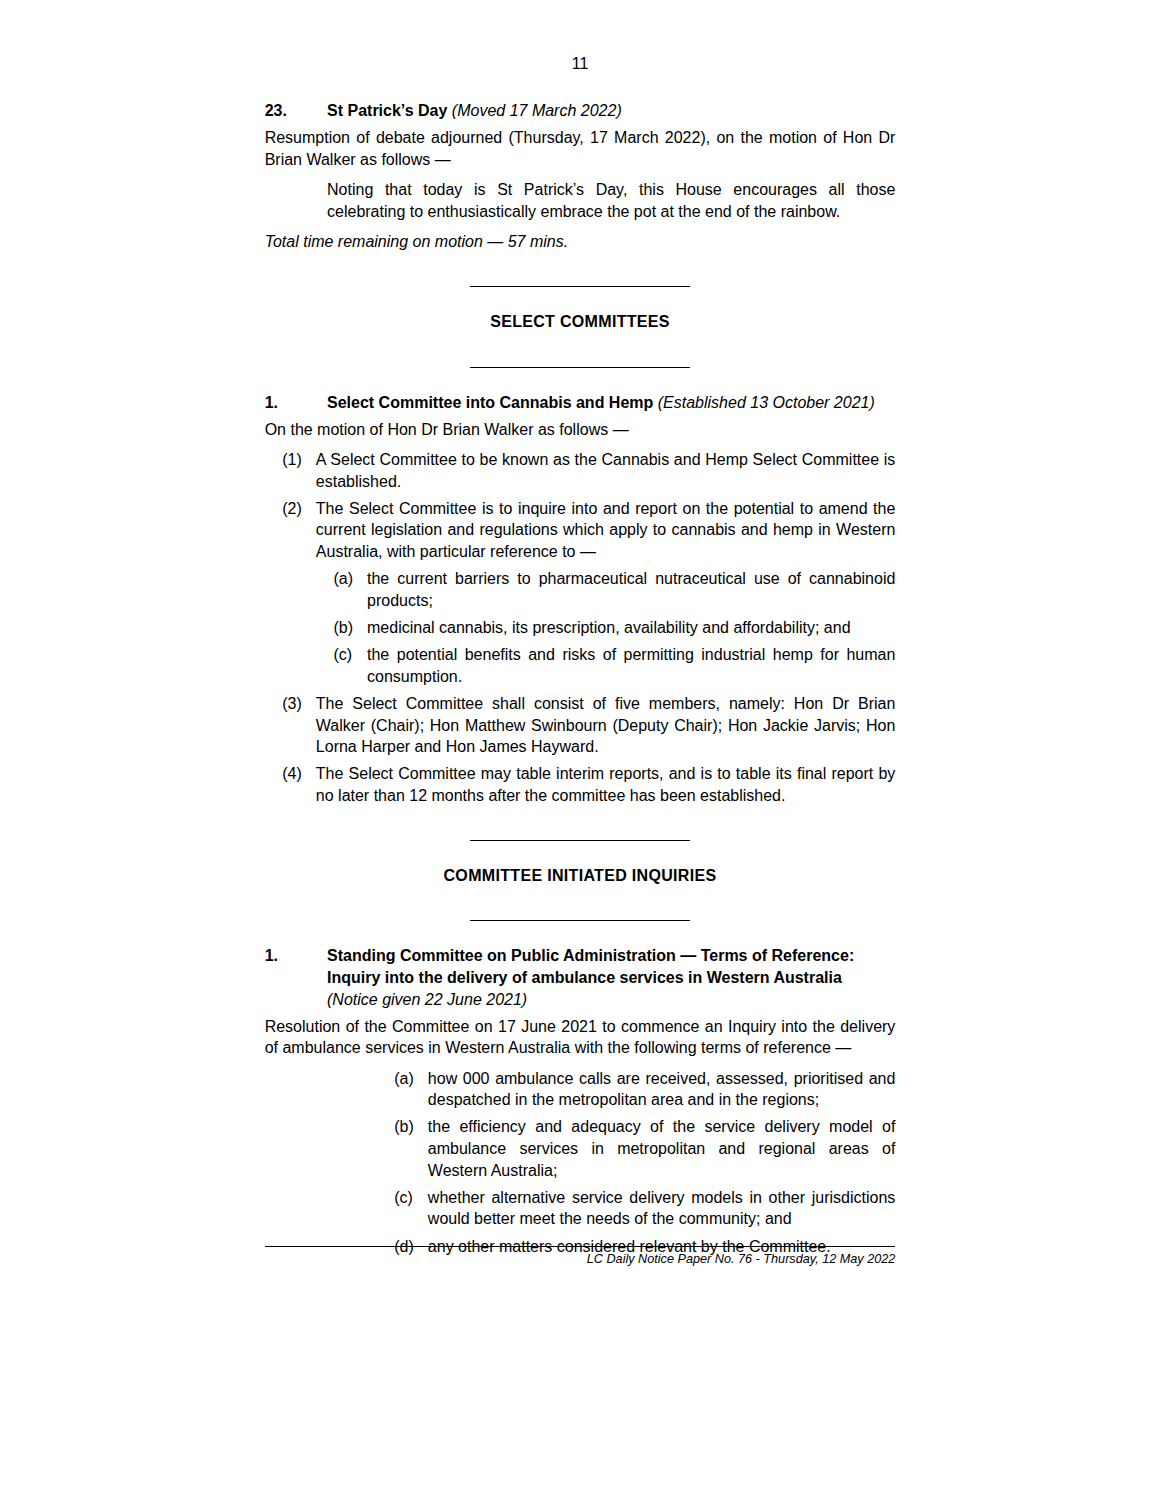11
23.
St Patrick’s Day (Moved 17 March 2022)
Resumption of debate adjourned (Thursday, 17 March 2022), on the motion of Hon Dr Brian Walker as follows —
Noting that today is St Patrick’s Day, this House encourages all those celebrating to enthusiastically embrace the pot at the end of the rainbow.
Total time remaining on motion — 57 mins.
SELECT COMMITTEES
1.
Select Committee into Cannabis and Hemp (Established 13 October 2021)
On the motion of Hon Dr Brian Walker as follows —
(1)
A Select Committee to be known as the Cannabis and Hemp Select Committee is established.
(2)
The Select Committee is to inquire into and report on the potential to amend the current legislation and regulations which apply to cannabis and hemp in Western Australia, with particular reference to —
(a)
the current barriers to pharmaceutical nutraceutical use of cannabinoid products;
(b)
medicinal cannabis, its prescription, availability and affordability; and
(c)
the potential benefits and risks of permitting industrial hemp for human consumption.
(3)
The Select Committee shall consist of five members, namely: Hon Dr Brian Walker (Chair); Hon Matthew Swinbourn (Deputy Chair); Hon Jackie Jarvis; Hon Lorna Harper and Hon James Hayward.
(4)
The Select Committee may table interim reports, and is to table its final report by no later than 12 months after the committee has been established.
COMMITTEE INITIATED INQUIRIES
1.
Standing Committee on Public Administration — Terms of Reference: Inquiry into the delivery of ambulance services in Western Australia (Notice given 22 June 2021)
Resolution of the Committee on 17 June 2021 to commence an Inquiry into the delivery of ambulance services in Western Australia with the following terms of reference —
(a)
how 000 ambulance calls are received, assessed, prioritised and despatched in the metropolitan area and in the regions;
(b)
the efficiency and adequacy of the service delivery model of ambulance services in metropolitan and regional areas of Western Australia;
(c)
whether alternative service delivery models in other jurisdictions would better meet the needs of the community; and
(d)
any other matters considered relevant by the Committee.
LC Daily Notice Paper No. 76 - Thursday, 12 May 2022